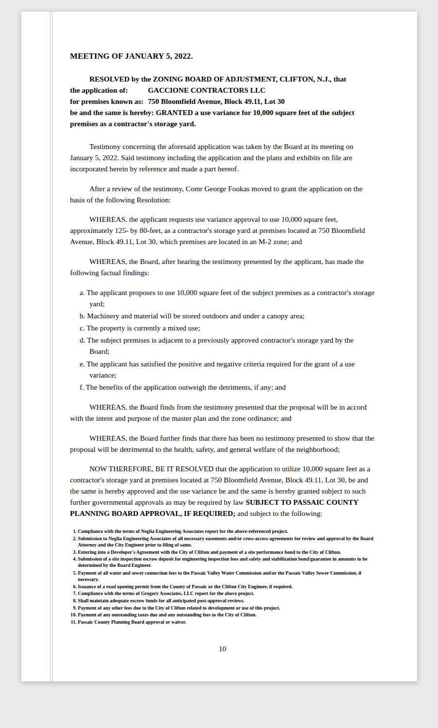MEETING OF JANUARY 5, 2022.
RESOLVED by the ZONING BOARD OF ADJUSTMENT, CLIFTON, N.J., that
| the application of: | GACCIONE CONTRACTORS LLC |
| for premises known as: | 750 Bloomfield Avenue, Block 49.11, Lot 30 |
be and the same is hereby: GRANTED a use variance for 10,000 square feet of the subject premises as a contractor's storage yard.
Testimony concerning the aforesaid application was taken by the Board at its meeting on January 5, 2022. Said testimony including the application and the plans and exhibits on file are incorporated herein by reference and made a part hereof.
After a review of the testimony, Comr George Foukas moved to grant the application on the basis of the following Resolution:
WHEREAS, the applicant requests use variance approval to use 10,000 square feet, approximately 125- by 80-feet, as a contractor's storage yard at premises located at 750 Bloomfield Avenue, Block 49.11, Lot 30, which premises are located in an M-2 zone; and
WHEREAS, the Board, after hearing the testimony presented by the applicant, has made the following factual findings:
a. The applicant proposes to use 10,000 square feet of the subject premises as a contractor's storage yard;
b. Machinery and material will be stored outdoors and under a canopy area;
c. The property is currently a mixed use;
d. The subject premises is adjacent to a previously approved contractor's storage yard by the Board;
e. The applicant has satisfied the positive and negative criteria required for the grant of a use variance;
f. The benefits of the application outweigh the detriments, if any; and
WHEREAS, the Board finds from the testimony presented that the proposal will be in accord with the intent and purpose of the master plan and the zone ordinance; and
WHEREAS, the Board further finds that there has been no testimony presented to show that the proposal will be detrimental to the health, safety, and general welfare of the neighborhood;
NOW THEREFORE, BE IT RESOLVED that the application to utilize 10,000 square feet as a contractor's storage yard at premises located at 750 Bloomfield Avenue, Block 49.11, Lot 30, be and the same is hereby approved and the use variance be and the same is hereby granted subject to such further governmental approvals as may be required by law SUBJECT TO PASSAIC COUNTY PLANNING BOARD APPROVAL, IF REQUIRED; and subject to the following:
Compliance with the terms of Neglia Engineering Associates report for the above-referenced project.
Submission to Neglia Engineering Associates of all necessary easements and/or cross-access agreements for review and approval by the Board Attorney and the City Engineer prior to filing of same.
Entering into a Developer's Agreement with the City of Clifton and payment of a site performance bond to the City of Clifton.
Submission of a site inspection escrow deposit for engineering inspection fees and safety and stabilization bond/guarantee in amounts to be determined by the Board Engineer.
Payment of all water and sewer connection fees to the Passaic Valley Water Commission and/or the Passaic Valley Sewer Commission, if necessary.
Issuance of a road opening permit from the County of Passaic or the Clifton City Engineer, if required.
Compliance with the terms of Gregory Associates, LLC report for the above project.
Shall maintain adequate escrow funds for all anticipated post-approval reviews.
Payment of any other fees due to the City of Clifton related to development or use of this project.
Payment of any outstanding taxes due and any outstanding fees to the City of Clifton.
Passaic County Planning Board approval or waiver.
10